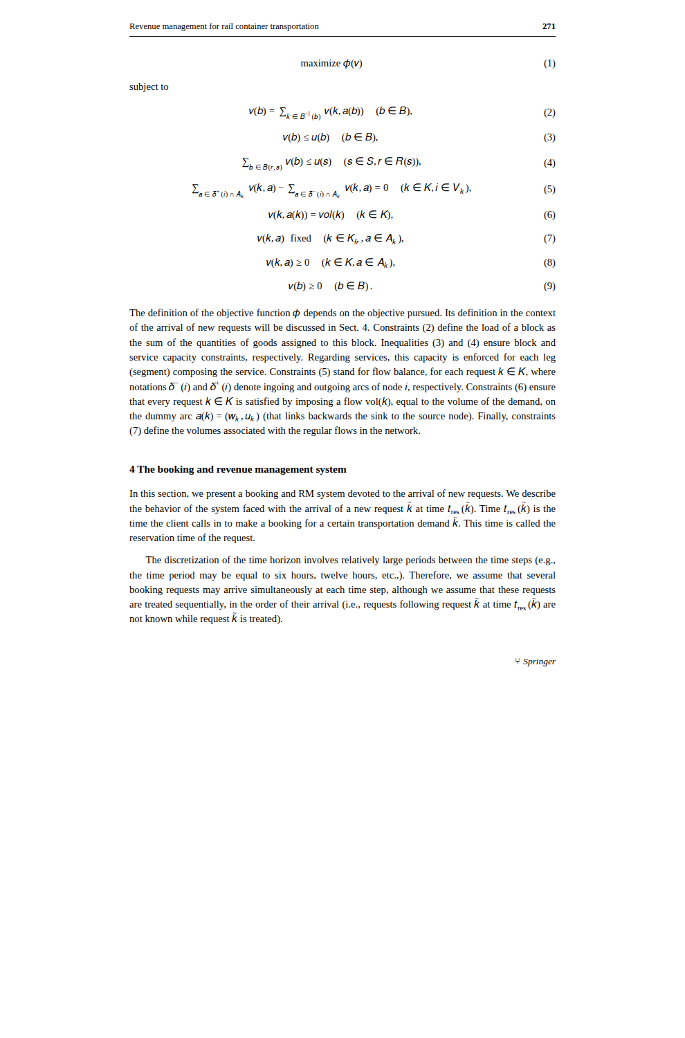Revenue management for rail container transportation 271
maximize ϕ (v)
(1)
subject to
v(b) = ∑ k∈B−1(b) v(k,a(b)) (b∈B),
(2)
v(b) ≤ u(b) (b∈B),
(3)
∑ b∈B(r,s) v(b) ≤ u(s) (s∈S,r∈R(s)),
(4)
∑ a∈δ+(i)∩Ak v(k,a) − ∑ a∈δ−(i)∩Ak v(k,a) =0 (k∈K,i∈Vk),
(5)
v(k,a(k)) = vol(k) (k∈K),
(6)
v(k,a) fixed (k∈Kfr,a∈Ak),
(7)
v(k,a) ≥0 (k∈K,a∈Ak),
(8)
v(b) ≥0 (b∈B).
(9)
The definition of the objective function ϕ depends on the objective pursued. Its definition in the context of the arrival of new requests will be discussed in Sect. 4. Constraints (2) define the load of a block as the sum of the quantities of goods assigned to this block. Inequalities (3) and (4) ensure block and service capacity constraints, respectively. Regarding services, this capacity is enforced for each leg (segment) composing the service. Constraints (5) stand for flow balance, for each request k∈K, where notations δ−(i) and δ+(i) denote ingoing and outgoing arcs of node i, respectively. Constraints (6) ensure that every request k∈K is satisfied by imposing a flow vol(k), equal to the volume of the demand, on the dummy arc a(k)=(wk,uk) (that links backwards the sink to the source node). Finally, constraints (7) define the volumes associated with the regular flows in the network.
4 The booking and revenue management system
In this section, we present a booking and RM system devoted to the arrival of new requests. We describe the behavior of the system faced with the arrival of a new request k~ at time tres(k~). Time tres(k~) is the time the client calls in to make a booking for a certain transportation demand k~. This time is called the reservation time of the request.
The discretization of the time horizon involves relatively large periods between the time steps (e.g., the time period may be equal to six hours, twelve hours, etc.,). Therefore, we assume that several booking requests may arrive simultaneously at each time step, although we assume that these requests are treated sequentially, in the order of their arrival (i.e., requests following request k~ at time tres(k~) are not known while request k~ is treated).
⑂Springer